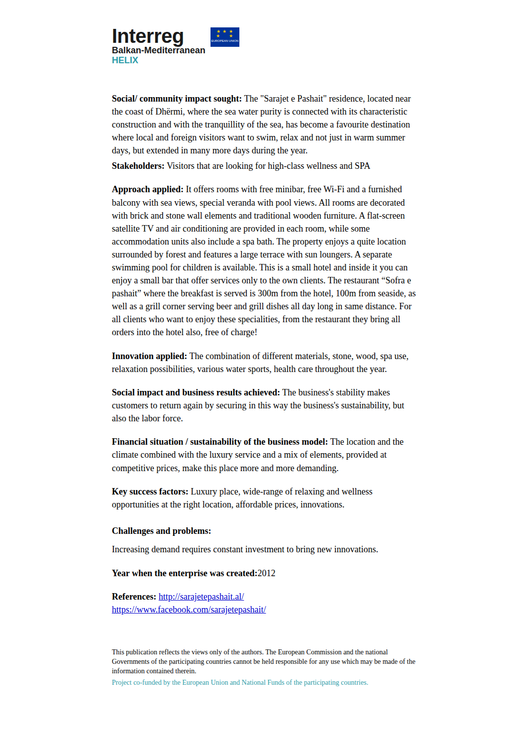Interreg Balkan-Mediterranean HELIX
★ ★ ★
★ ★
EUROPEAN UNION
Social/ community impact sought: The "Sarajet e Pashait" residence, located near the coast of Dhërmi, where the sea water purity is connected with its characteristic construction and with the tranquillity of the sea, has become a favourite destination where local and foreign visitors want to swim, relax and not just in warm summer days, but extended in many more days during the year.
Stakeholders: Visitors that are looking for high-class wellness and SPA
Approach applied: It offers rooms with free minibar, free Wi-Fi and a furnished balcony with sea views, special veranda with pool views. All rooms are decorated with brick and stone wall elements and traditional wooden furniture. A flat-screen satellite TV and air conditioning are provided in each room, while some accommodation units also include a spa bath. The property enjoys a quite location surrounded by forest and features a large terrace with sun loungers. A separate swimming pool for children is available. This is a small hotel and inside it you can enjoy a small bar that offer services only to the own clients. The restaurant “Sofra e pashait” where the breakfast is served is 300m from the hotel, 100m from seaside, as well as a grill corner serving beer and grill dishes all day long in same distance. For all clients who want to enjoy these specialities, from the restaurant they bring all orders into the hotel also, free of charge!
Innovation applied: The combination of different materials, stone, wood, spa use, relaxation possibilities, various water sports, health care throughout the year.
Social impact and business results achieved: The business's stability makes customers to return again by securing in this way the business's sustainability, but also the labor force.
Financial situation / sustainability of the business model: The location and the climate combined with the luxury service and a mix of elements, provided at competitive prices, make this place more and more demanding.
Key success factors: Luxury place, wide-range of relaxing and wellness opportunities at the right location, affordable prices, innovations.
Challenges and problems:
Increasing demand requires constant investment to bring new innovations.
Year when the enterprise was created: 2012
References: http://sarajetepashait.al/
https://www.facebook.com/sarajetepashait/
This publication reflects the views only of the authors. The European Commission and the national Governments of the participating countries cannot be held responsible for any use which may be made of the information contained therein.
Project co-funded by the European Union and National Funds of the participating countries.